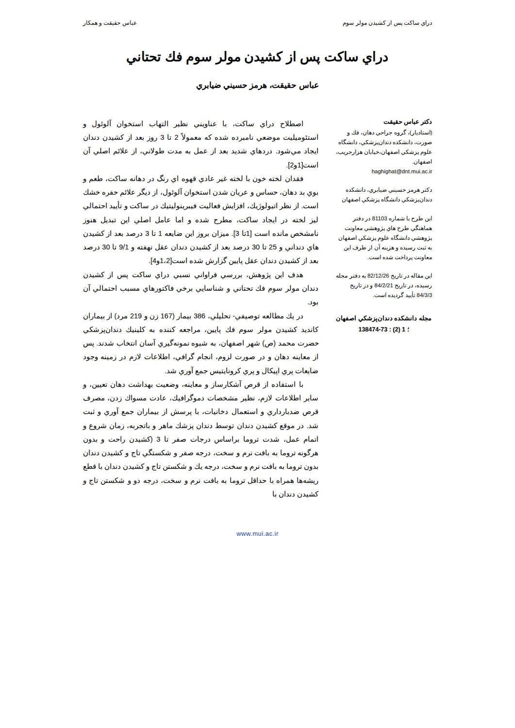دراي ساكت پس از كشيدن مولر سوم عباس حقيقت و همكار
دراي ساكت پس از كشيدن مولر سوم فك تحتاني
عباس حقيقت، هرمز حسيني ضيابري
دكتر عباس حقيقت
(استاديار)، گروه جراحي دهان، فك و صورت، دانشكده دندان‌پزشكي، دانشگاه علوم پزشكي اصفهان،خيابان هزارجريب، اصفهان.
haghighat@dnt.mui.ac.ir
دكتر هرمز حسيني ضيابري، دانشكده دندان‌پزشكي دانشگاه پزشكي اصفهان
اين طرح با شماره 81103 در دفتر هماهنگي طرح هاي پژوهشي معاونت پژوهشي دانشگاه علوم پزشكي اصفهان به ثبت رسيده و هزينه آن از طرف اين معاونت پرداخت شده است.
اين مقاله در تاريخ 82/12/26 به دفتر مجله رسيده، در تاريخ 84/2/21 و در تاريخ 84/3/3 تأييد گرديده است.
مجله دانشكده دندان‌پزشكي اصفهان
1384؛ 1 (2) : 73-74
اصطلاح دراي ساكت، با عناويني نظير التهاب استخوان آلوئول و استئوميليت موضعي نامبرده شده كه معمولاً 2 تا 3 روز بعد از كشيدن دندان ايجاد مي‌شود. دردهاي شديد بعد از عمل به مدت طولاني، از علائم اصلي آن است[1و2].
فقدان لخته خون با لخته غير عادي قهوه اي رنگ در دهانه ساكت، طعم و بوي بد دهان، حساس و عريان شدن استخوان آلوئول، از ديگر علائم حفره خشك است. از نظر اتيولوژيك، افزايش فعاليت فيبرينوليتيك در ساكت و تأييد احتمالي ليز لخته در ايجاد ساكت، مطرح شده و اما عامل اصلي اين تبديل هنوز نامشخص مانده است [1تا 3]. ميزان بروز اين ضايعه 1 تا 3 درصد بعد از كشيدن هاي دنداني و 25 تا 30 درصد بعد از كشيدن دندان عقل نهفته و 9/1 تا 30 درصد بعد از كشيدن دندان عقل پايين گزارش شده است[1،2و4].
هدف اين پژوهش، بررسي فراواني نسبي دراي ساكت پس از كشيدن دندان مولر سوم فك تحتاني و شناسايي برخي فاكتورهاي مسبب احتمالي آن بود.
در يك مطالعه توصيفي- تحليلي، 386 بيمار (167 زن و 219 مرد) از بيماران كانديد كشيدن مولر سوم فك پايين، مراجعه كننده به كلينيك دندان‌پزشكي حضرت محمد (ص) شهر اصفهان، به شيوه نمونه‌گيري آسان انتخاب شدند. پس از معاينه دهان و در صورت لزوم، انجام گرافي، اطلاعات لازم در زمينه وجود ضايعات پري اپيكال و پري كرونايتيس جمع آوري شد.
با استفاده از قرص آشكارساز و معاينه، وضعيت بهداشت دهان تعيين، و ساير اطلاعات لازم، نظير مشخصات دموگرافيك، عادت مسواك زدن، مصرف قرص ضدبارداري و استعمال دخانيات، با پرسش از بيماران جمع آوري و ثبت شد. در موقع كشيدن دندان توسط دندان پزشك ماهر و باتجربه، زمان شروع و اتمام عمل، شدت تروما براساس درجات صفر تا 3 (كشيدن راحت و بدون هرگونه تروما به بافت نرم و سخت، درجه صفر و شكستگي تاج و كشيدن دندان بدون تروما به بافت نرم و سخت، درجه يك و شكستن تاج و كشيدن دندان با قطع ريشه‌ها همراه با حداقل تروما به بافت نرم و سخت، درجه دو و شكستن تاج و كشيدن دندان با
www.mui.ac.ir